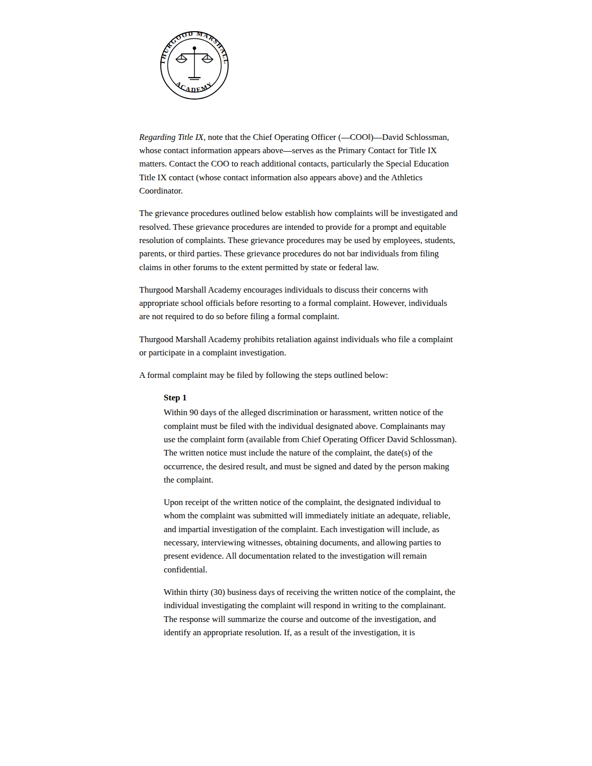THURGOOD MARSHALL ACADEMY
Regarding Title IX, note that the Chief Operating Officer (―COO‖)—David Schlossman, whose contact information appears above—serves as the Primary Contact for Title IX matters. Contact the COO to reach additional contacts, particularly the Special Education Title IX contact (whose contact information also appears above) and the Athletics Coordinator.
The grievance procedures outlined below establish how complaints will be investigated and resolved. These grievance procedures are intended to provide for a prompt and equitable resolution of complaints. These grievance procedures may be used by employees, students, parents, or third parties. These grievance procedures do not bar individuals from filing claims in other forums to the extent permitted by state or federal law.
Thurgood Marshall Academy encourages individuals to discuss their concerns with appropriate school officials before resorting to a formal complaint. However, individuals are not required to do so before filing a formal complaint.
Thurgood Marshall Academy prohibits retaliation against individuals who file a complaint or participate in a complaint investigation.
A formal complaint may be filed by following the steps outlined below:
Step 1
Within 90 days of the alleged discrimination or harassment, written notice of the complaint must be filed with the individual designated above. Complainants may use the complaint form (available from Chief Operating Officer David Schlossman). The written notice must include the nature of the complaint, the date(s) of the occurrence, the desired result, and must be signed and dated by the person making the complaint.
Upon receipt of the written notice of the complaint, the designated individual to whom the complaint was submitted will immediately initiate an adequate, reliable, and impartial investigation of the complaint. Each investigation will include, as necessary, interviewing witnesses, obtaining documents, and allowing parties to present evidence. All documentation related to the investigation will remain confidential.
Within thirty (30) business days of receiving the written notice of the complaint, the individual investigating the complaint will respond in writing to the complainant. The response will summarize the course and outcome of the investigation, and identify an appropriate resolution. If, as a result of the investigation, it is